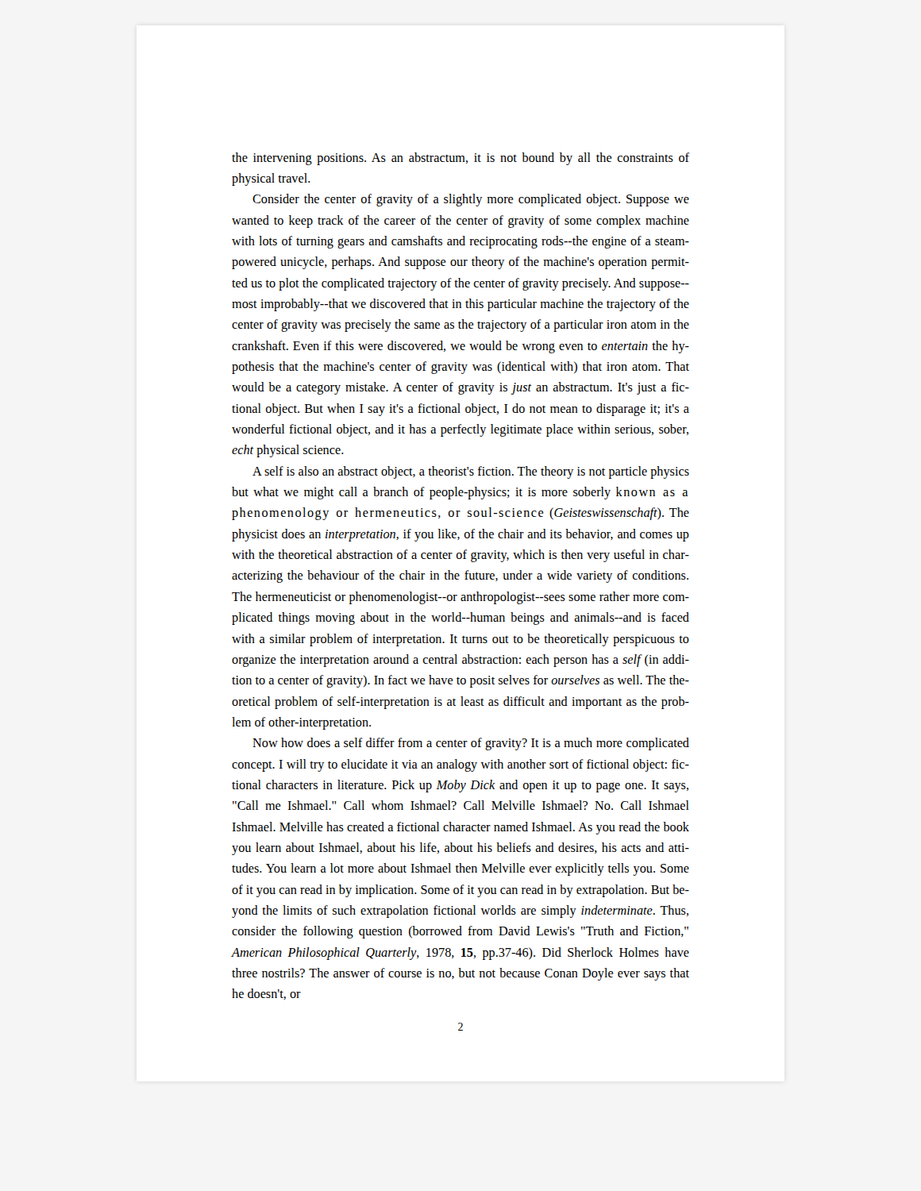the intervening positions. As an abstractum, it is not bound by all the constraints of physical travel.
Consider the center of gravity of a slightly more complicated object. Suppose we wanted to keep track of the career of the center of gravity of some complex machine with lots of turning gears and camshafts and reciprocating rods--the engine of a steam-powered unicycle, perhaps. And suppose our theory of the machine's operation permitted us to plot the complicated trajectory of the center of gravity precisely. And suppose--most improbably--that we discovered that in this particular machine the trajectory of the center of gravity was precisely the same as the trajectory of a particular iron atom in the crankshaft. Even if this were discovered, we would be wrong even to entertain the hypothesis that the machine's center of gravity was (identical with) that iron atom. That would be a category mistake. A center of gravity is just an abstractum. It's just a fictional object. But when I say it's a fictional object, I do not mean to disparage it; it's a wonderful fictional object, and it has a perfectly legitimate place within serious, sober, echt physical science.
A self is also an abstract object, a theorist's fiction. The theory is not particle physics but what we might call a branch of people-physics; it is more soberly known as a phenomenology or hermeneutics, or soul-science (Geisteswissenschaft). The physicist does an interpretation, if you like, of the chair and its behavior, and comes up with the theoretical abstraction of a center of gravity, which is then very useful in characterizing the behaviour of the chair in the future, under a wide variety of conditions. The hermeneuticist or phenomenologist--or anthropologist--sees some rather more complicated things moving about in the world--human beings and animals--and is faced with a similar problem of interpretation. It turns out to be theoretically perspicuous to organize the interpretation around a central abstraction: each person has a self (in addition to a center of gravity). In fact we have to posit selves for ourselves as well. The theoretical problem of self-interpretation is at least as difficult and important as the problem of other-interpretation.
Now how does a self differ from a center of gravity? It is a much more complicated concept. I will try to elucidate it via an analogy with another sort of fictional object: fictional characters in literature. Pick up Moby Dick and open it up to page one. It says, "Call me Ishmael." Call whom Ishmael? Call Melville Ishmael? No. Call Ishmael Ishmael. Melville has created a fictional character named Ishmael. As you read the book you learn about Ishmael, about his life, about his beliefs and desires, his acts and attitudes. You learn a lot more about Ishmael then Melville ever explicitly tells you. Some of it you can read in by implication. Some of it you can read in by extrapolation. But beyond the limits of such extrapolation fictional worlds are simply indeterminate. Thus, consider the following question (borrowed from David Lewis's "Truth and Fiction," American Philosophical Quarterly, 1978, 15, pp.37-46). Did Sherlock Holmes have three nostrils? The answer of course is no, but not because Conan Doyle ever says that he doesn't, or
2